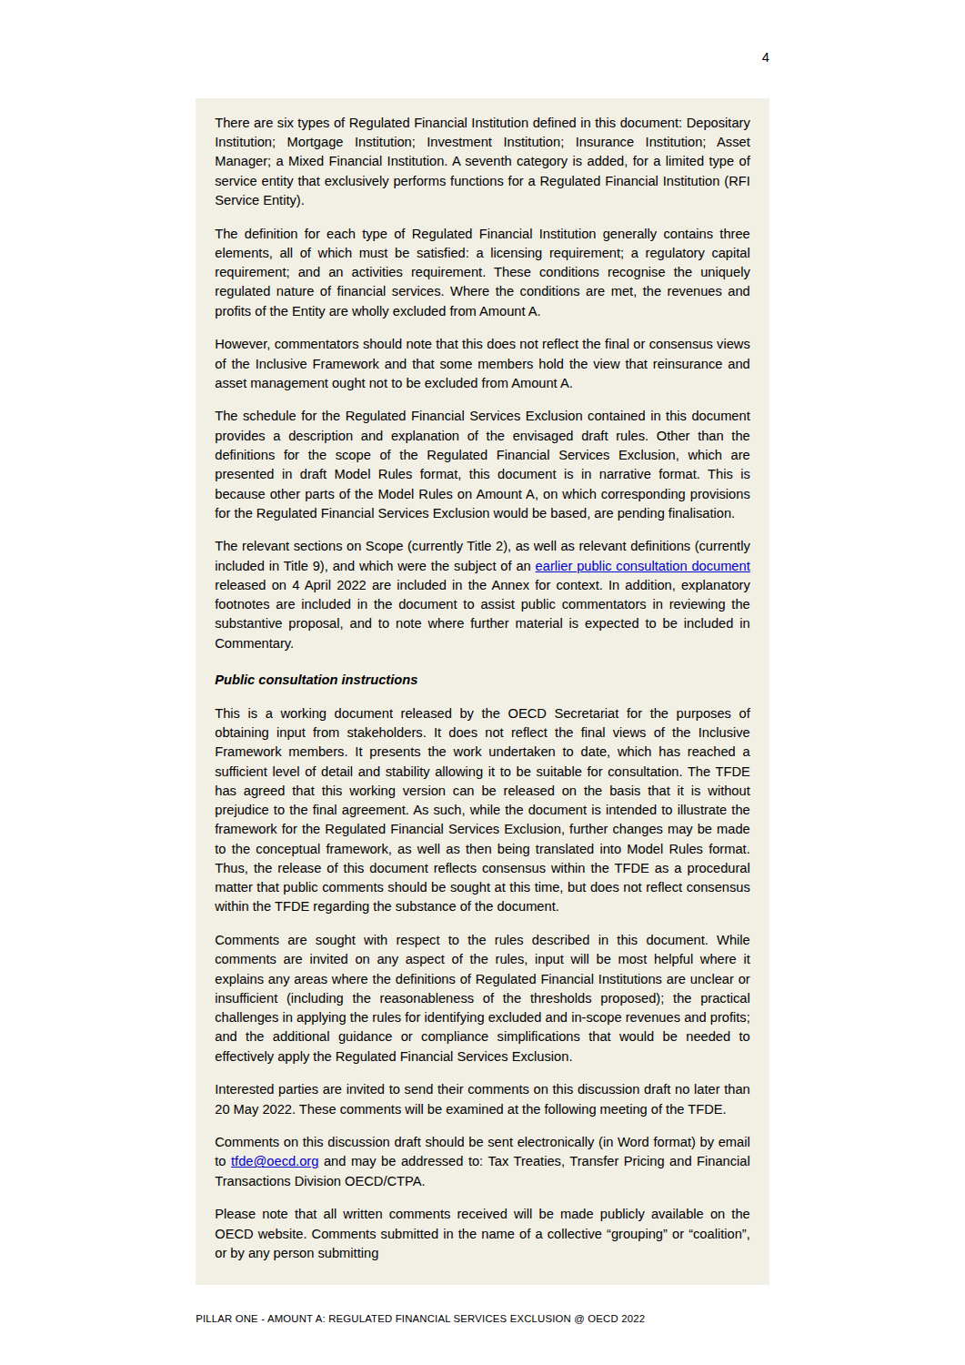4
There are six types of Regulated Financial Institution defined in this document: Depositary Institution; Mortgage Institution; Investment Institution; Insurance Institution; Asset Manager; a Mixed Financial Institution. A seventh category is added, for a limited type of service entity that exclusively performs functions for a Regulated Financial Institution (RFI Service Entity).
The definition for each type of Regulated Financial Institution generally contains three elements, all of which must be satisfied: a licensing requirement; a regulatory capital requirement; and an activities requirement. These conditions recognise the uniquely regulated nature of financial services. Where the conditions are met, the revenues and profits of the Entity are wholly excluded from Amount A.
However, commentators should note that this does not reflect the final or consensus views of the Inclusive Framework and that some members hold the view that reinsurance and asset management ought not to be excluded from Amount A.
The schedule for the Regulated Financial Services Exclusion contained in this document provides a description and explanation of the envisaged draft rules. Other than the definitions for the scope of the Regulated Financial Services Exclusion, which are presented in draft Model Rules format, this document is in narrative format. This is because other parts of the Model Rules on Amount A, on which corresponding provisions for the Regulated Financial Services Exclusion would be based, are pending finalisation.
The relevant sections on Scope (currently Title 2), as well as relevant definitions (currently included in Title 9), and which were the subject of an earlier public consultation document released on 4 April 2022 are included in the Annex for context. In addition, explanatory footnotes are included in the document to assist public commentators in reviewing the substantive proposal, and to note where further material is expected to be included in Commentary.
Public consultation instructions
This is a working document released by the OECD Secretariat for the purposes of obtaining input from stakeholders. It does not reflect the final views of the Inclusive Framework members. It presents the work undertaken to date, which has reached a sufficient level of detail and stability allowing it to be suitable for consultation. The TFDE has agreed that this working version can be released on the basis that it is without prejudice to the final agreement. As such, while the document is intended to illustrate the framework for the Regulated Financial Services Exclusion, further changes may be made to the conceptual framework, as well as then being translated into Model Rules format. Thus, the release of this document reflects consensus within the TFDE as a procedural matter that public comments should be sought at this time, but does not reflect consensus within the TFDE regarding the substance of the document.
Comments are sought with respect to the rules described in this document. While comments are invited on any aspect of the rules, input will be most helpful where it explains any areas where the definitions of Regulated Financial Institutions are unclear or insufficient (including the reasonableness of the thresholds proposed); the practical challenges in applying the rules for identifying excluded and in-scope revenues and profits; and the additional guidance or compliance simplifications that would be needed to effectively apply the Regulated Financial Services Exclusion.
Interested parties are invited to send their comments on this discussion draft no later than 20 May 2022. These comments will be examined at the following meeting of the TFDE.
Comments on this discussion draft should be sent electronically (in Word format) by email to tfde@oecd.org and may be addressed to: Tax Treaties, Transfer Pricing and Financial Transactions Division OECD/CTPA.
Please note that all written comments received will be made publicly available on the OECD website. Comments submitted in the name of a collective “grouping” or “coalition”, or by any person submitting
PILLAR ONE - AMOUNT A: REGULATED FINANCIAL SERVICES EXCLUSION @ OECD 2022